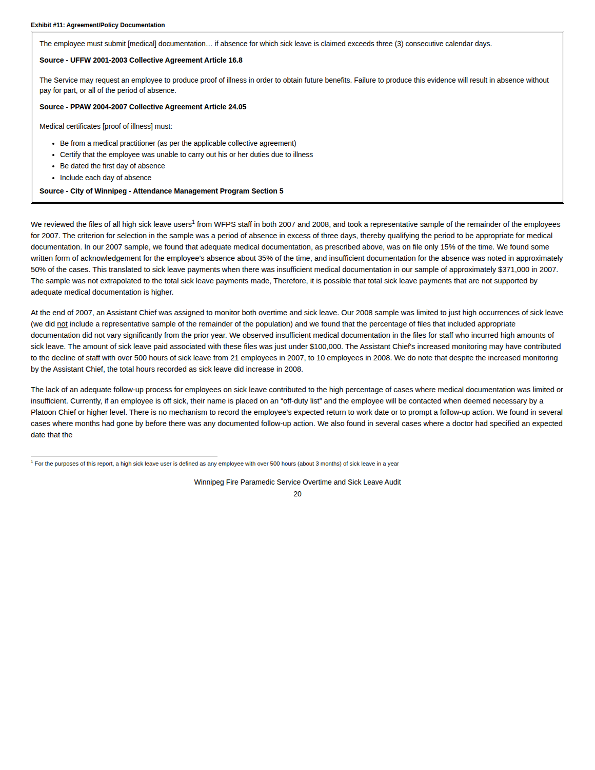Exhibit #11: Agreement/Policy Documentation
The employee must submit [medical] documentation… if absence for which sick leave is claimed exceeds three (3) consecutive calendar days.
Source - UFFW 2001-2003 Collective Agreement Article 16.8
The Service may request an employee to produce proof of illness in order to obtain future benefits. Failure to produce this evidence will result in absence without pay for part, or all of the period of absence.
Source - PPAW 2004-2007 Collective Agreement Article 24.05
Medical certificates [proof of illness] must:
Be from a medical practitioner (as per the applicable collective agreement)
Certify that the employee was unable to carry out his or her duties due to illness
Be dated the first day of absence
Include each day of absence
Source - City of Winnipeg - Attendance Management Program Section 5
We reviewed the files of all high sick leave users1 from WFPS staff in both 2007 and 2008, and took a representative sample of the remainder of the employees for 2007. The criterion for selection in the sample was a period of absence in excess of three days, thereby qualifying the period to be appropriate for medical documentation. In our 2007 sample, we found that adequate medical documentation, as prescribed above, was on file only 15% of the time. We found some written form of acknowledgement for the employee’s absence about 35% of the time, and insufficient documentation for the absence was noted in approximately 50% of the cases. This translated to sick leave payments when there was insufficient medical documentation in our sample of approximately $371,000 in 2007. The sample was not extrapolated to the total sick leave payments made, Therefore, it is possible that total sick leave payments that are not supported by adequate medical documentation is higher.
At the end of 2007, an Assistant Chief was assigned to monitor both overtime and sick leave. Our 2008 sample was limited to just high occurrences of sick leave (we did not include a representative sample of the remainder of the population) and we found that the percentage of files that included appropriate documentation did not vary significantly from the prior year. We observed insufficient medical documentation in the files for staff who incurred high amounts of sick leave. The amount of sick leave paid associated with these files was just under $100,000. The Assistant Chief's increased monitoring may have contributed to the decline of staff with over 500 hours of sick leave from 21 employees in 2007, to 10 employees in 2008. We do note that despite the increased monitoring by the Assistant Chief, the total hours recorded as sick leave did increase in 2008.
The lack of an adequate follow-up process for employees on sick leave contributed to the high percentage of cases where medical documentation was limited or insufficient. Currently, if an employee is off sick, their name is placed on an “off-duty list” and the employee will be contacted when deemed necessary by a Platoon Chief or higher level. There is no mechanism to record the employee’s expected return to work date or to prompt a follow-up action. We found in several cases where months had gone by before there was any documented follow-up action. We also found in several cases where a doctor had specified an expected date that the
1 For the purposes of this report, a high sick leave user is defined as any employee with over 500 hours (about 3 months) of sick leave in a year
Winnipeg Fire Paramedic Service Overtime and Sick Leave Audit
20